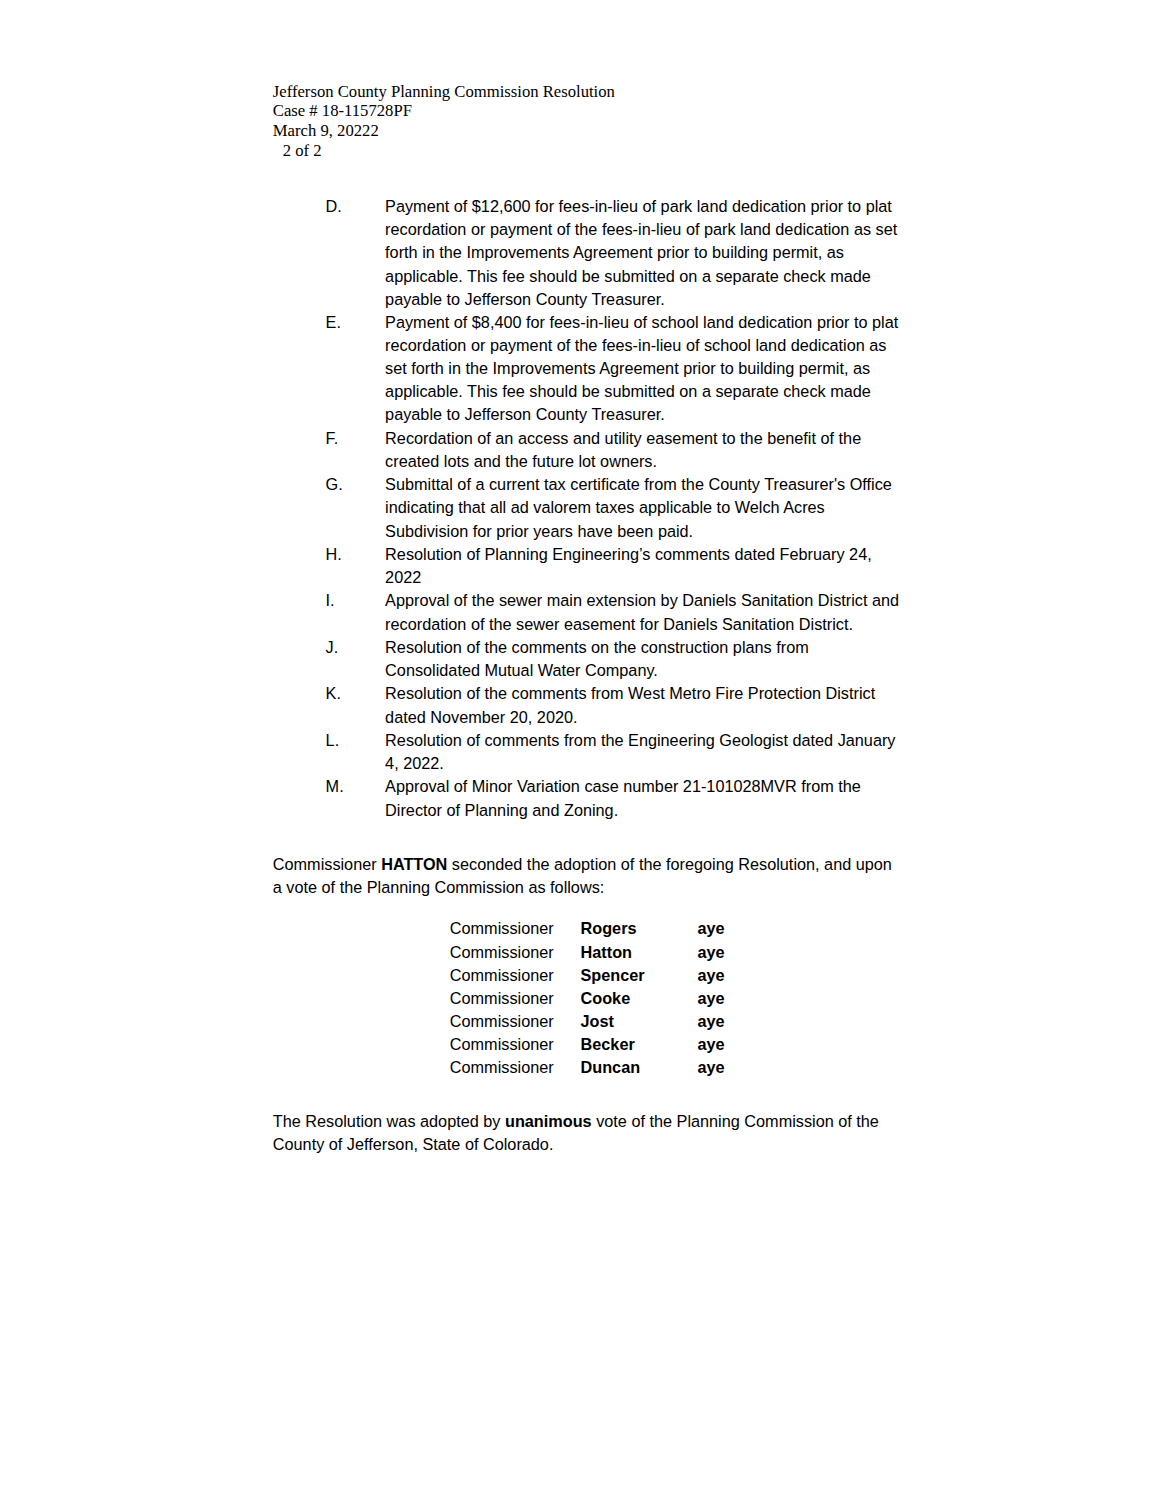Jefferson County Planning Commission Resolution
Case # 18-115728PF
March 9, 20222
2 of 2
D. Payment of $12,600 for fees-in-lieu of park land dedication prior to plat recordation or payment of the fees-in-lieu of park land dedication as set forth in the Improvements Agreement prior to building permit, as applicable. This fee should be submitted on a separate check made payable to Jefferson County Treasurer.
E. Payment of $8,400 for fees-in-lieu of school land dedication prior to plat recordation or payment of the fees-in-lieu of school land dedication as set forth in the Improvements Agreement prior to building permit, as applicable. This fee should be submitted on a separate check made payable to Jefferson County Treasurer.
F. Recordation of an access and utility easement to the benefit of the created lots and the future lot owners.
G. Submittal of a current tax certificate from the County Treasurer's Office indicating that all ad valorem taxes applicable to Welch Acres Subdivision for prior years have been paid.
H. Resolution of Planning Engineering’s comments dated February 24, 2022
I. Approval of the sewer main extension by Daniels Sanitation District and recordation of the sewer easement for Daniels Sanitation District.
J. Resolution of the comments on the construction plans from Consolidated Mutual Water Company.
K. Resolution of the comments from West Metro Fire Protection District dated November 20, 2020.
L. Resolution of comments from the Engineering Geologist dated January 4, 2022.
M. Approval of Minor Variation case number 21-101028MVR from the Director of Planning and Zoning.
Commissioner HATTON seconded the adoption of the foregoing Resolution, and upon a vote of the Planning Commission as follows:
| Commissioner | Rogers | aye |
| Commissioner | Hatton | aye |
| Commissioner | Spencer | aye |
| Commissioner | Cooke | aye |
| Commissioner | Jost | aye |
| Commissioner | Becker | aye |
| Commissioner | Duncan | aye |
The Resolution was adopted by unanimous vote of the Planning Commission of the County of Jefferson, State of Colorado.